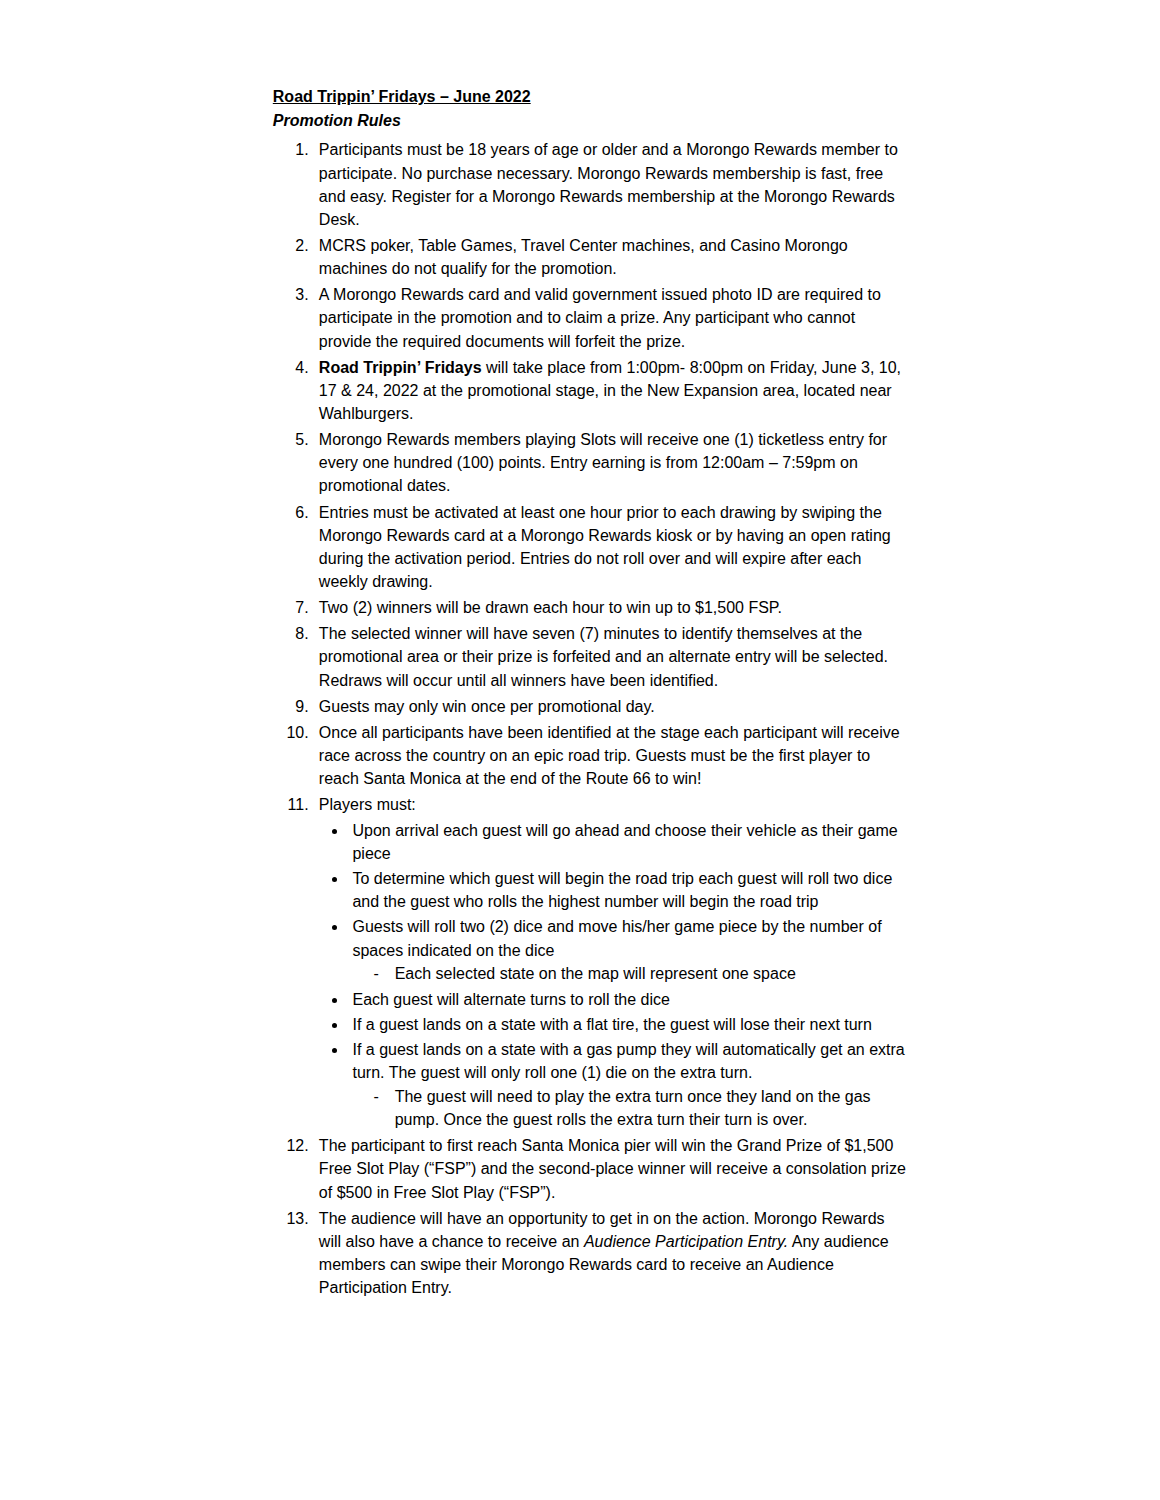Road Trippin’ Fridays – June 2022
Promotion Rules
Participants must be 18 years of age or older and a Morongo Rewards member to participate. No purchase necessary. Morongo Rewards membership is fast, free and easy. Register for a Morongo Rewards membership at the Morongo Rewards Desk.
MCRS poker, Table Games, Travel Center machines, and Casino Morongo machines do not qualify for the promotion.
A Morongo Rewards card and valid government issued photo ID are required to participate in the promotion and to claim a prize. Any participant who cannot provide the required documents will forfeit the prize.
Road Trippin’ Fridays will take place from 1:00pm- 8:00pm on Friday, June 3, 10, 17 & 24, 2022 at the promotional stage, in the New Expansion area, located near Wahlburgers.
Morongo Rewards members playing Slots will receive one (1) ticketless entry for every one hundred (100) points. Entry earning is from 12:00am – 7:59pm on promotional dates.
Entries must be activated at least one hour prior to each drawing by swiping the Morongo Rewards card at a Morongo Rewards kiosk or by having an open rating during the activation period. Entries do not roll over and will expire after each weekly drawing.
Two (2) winners will be drawn each hour to win up to $1,500 FSP.
The selected winner will have seven (7) minutes to identify themselves at the promotional area or their prize is forfeited and an alternate entry will be selected. Redraws will occur until all winners have been identified.
Guests may only win once per promotional day.
Once all participants have been identified at the stage each participant will receive race across the country on an epic road trip. Guests must be the first player to reach Santa Monica at the end of the Route 66 to win!
Players must:
Upon arrival each guest will go ahead and choose their vehicle as their game piece
To determine which guest will begin the road trip each guest will roll two dice and the guest who rolls the highest number will begin the road trip
Guests will roll two (2) dice and move his/her game piece by the number of spaces indicated on the dice
Each selected state on the map will represent one space
Each guest will alternate turns to roll the dice
If a guest lands on a state with a flat tire, the guest will lose their next turn
If a guest lands on a state with a gas pump they will automatically get an extra turn. The guest will only roll one (1) die on the extra turn.
The guest will need to play the extra turn once they land on the gas pump. Once the guest rolls the extra turn their turn is over.
The participant to first reach Santa Monica pier will win the Grand Prize of $1,500 Free Slot Play (“FSP”) and the second-place winner will receive a consolation prize of $500 in Free Slot Play (“FSP”).
The audience will have an opportunity to get in on the action. Morongo Rewards will also have a chance to receive an Audience Participation Entry. Any audience members can swipe their Morongo Rewards card to receive an Audience Participation Entry.